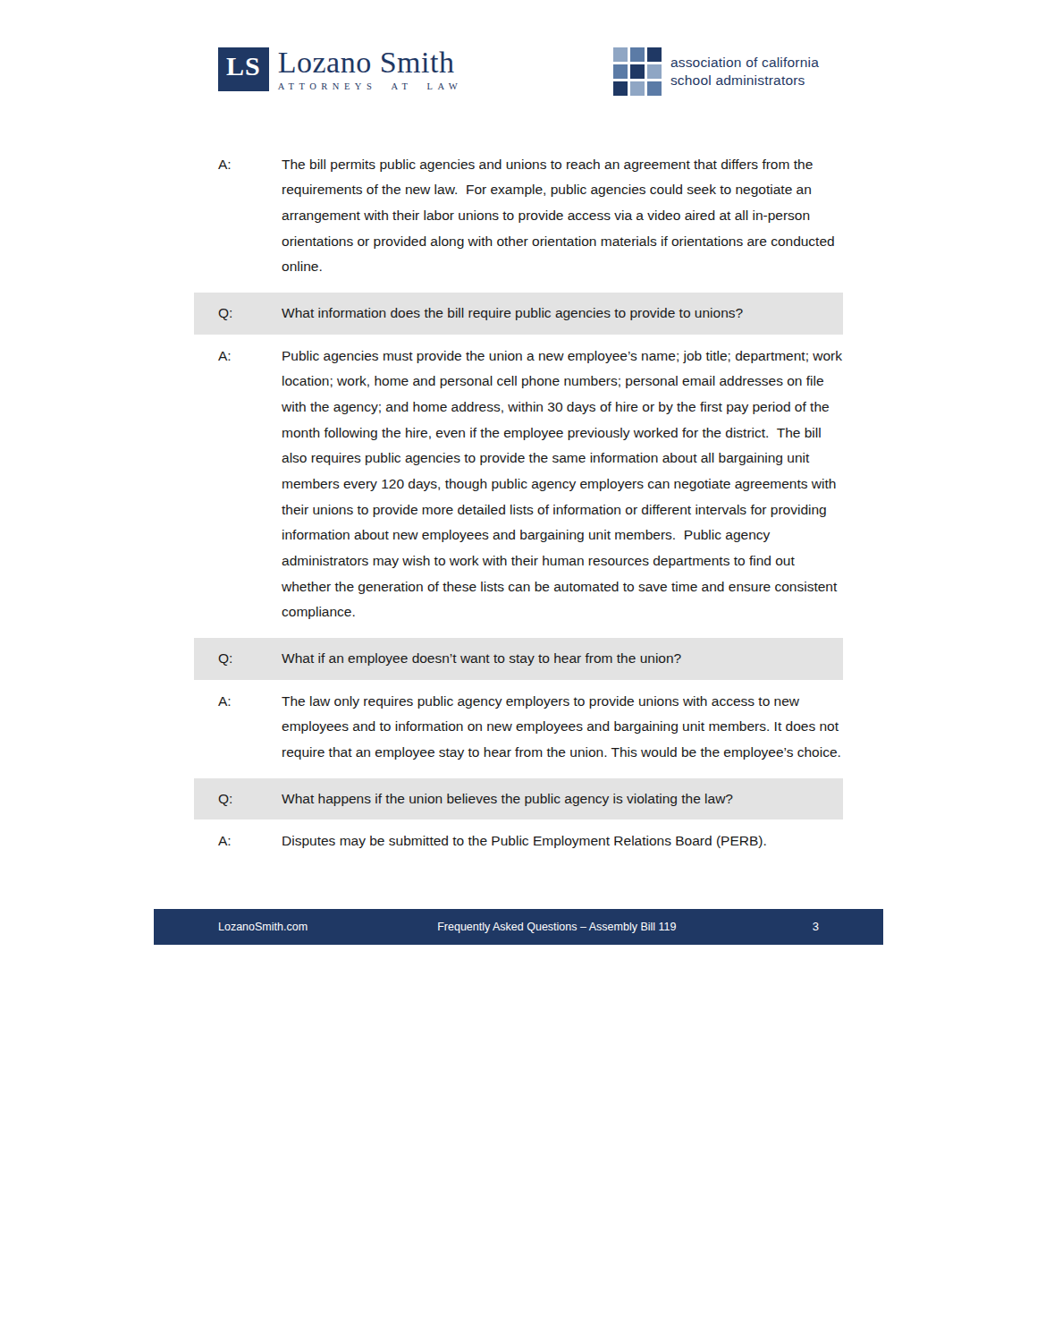LS
Lozano Smith
ATTORNEYS AT LAW
association of california
school administrators
A:
The bill permits public agencies and unions to reach an agreement that differs from the requirements of the new law. For example, public agencies could seek to negotiate an arrangement with their labor unions to provide access via a video aired at all in-person orientations or provided along with other orientation materials if orientations are conducted online.
Q:
What information does the bill require public agencies to provide to unions?
A:
Public agencies must provide the union a new employee’s name; job title; department; work location; work, home and personal cell phone numbers; personal email addresses on file with the agency; and home address, within 30 days of hire or by the first pay period of the month following the hire, even if the employee previously worked for the district. The bill also requires public agencies to provide the same information about all bargaining unit members every 120 days, though public agency employers can negotiate agreements with their unions to provide more detailed lists of information or different intervals for providing information about new employees and bargaining unit members. Public agency administrators may wish to work with their human resources departments to find out whether the generation of these lists can be automated to save time and ensure consistent compliance.
Q:
What if an employee doesn’t want to stay to hear from the union?
A:
The law only requires public agency employers to provide unions with access to new employees and to information on new employees and bargaining unit members. It does not require that an employee stay to hear from the union. This would be the employee’s choice.
Q:
What happens if the union believes the public agency is violating the law?
A:
Disputes may be submitted to the Public Employment Relations Board (PERB).
LozanoSmith.com
Frequently Asked Questions – Assembly Bill 119
3